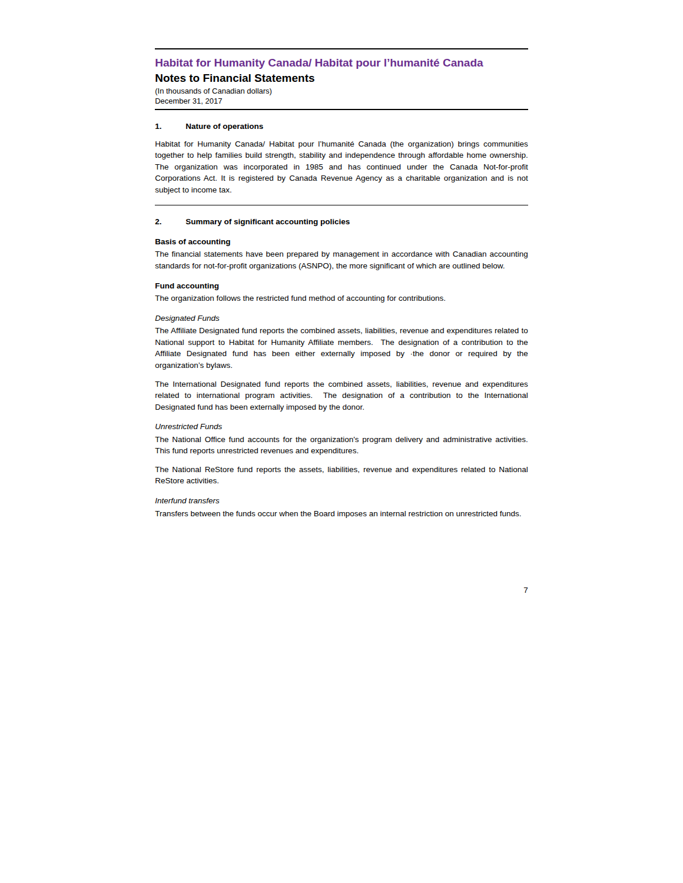Habitat for Humanity Canada/ Habitat pour l’humanité Canada
Notes to Financial Statements
(In thousands of Canadian dollars)
December 31, 2017
1. Nature of operations
Habitat for Humanity Canada/ Habitat pour l’humanité Canada (the organization) brings communities together to help families build strength, stability and independence through affordable home ownership. The organization was incorporated in 1985 and has continued under the Canada Not-for-profit Corporations Act. It is registered by Canada Revenue Agency as a charitable organization and is not subject to income tax.
2. Summary of significant accounting policies
Basis of accounting
The financial statements have been prepared by management in accordance with Canadian accounting standards for not-for-profit organizations (ASNPO), the more significant of which are outlined below.
Fund accounting
The organization follows the restricted fund method of accounting for contributions.
Designated Funds
The Affiliate Designated fund reports the combined assets, liabilities, revenue and expenditures related to National support to Habitat for Humanity Affiliate members. The designation of a contribution to the Affiliate Designated fund has been either externally imposed by ·the donor or required by the organization’s bylaws.
The International Designated fund reports the combined assets, liabilities, revenue and expenditures related to international program activities. The designation of a contribution to the International Designated fund has been externally imposed by the donor.
Unrestricted Funds
The National Office fund accounts for the organization's program delivery and administrative activities. This fund reports unrestricted revenues and expenditures.
The National ReStore fund reports the assets, liabilities, revenue and expenditures related to National ReStore activities.
Interfund transfers
Transfers between the funds occur when the Board imposes an internal restriction on unrestricted funds.
7